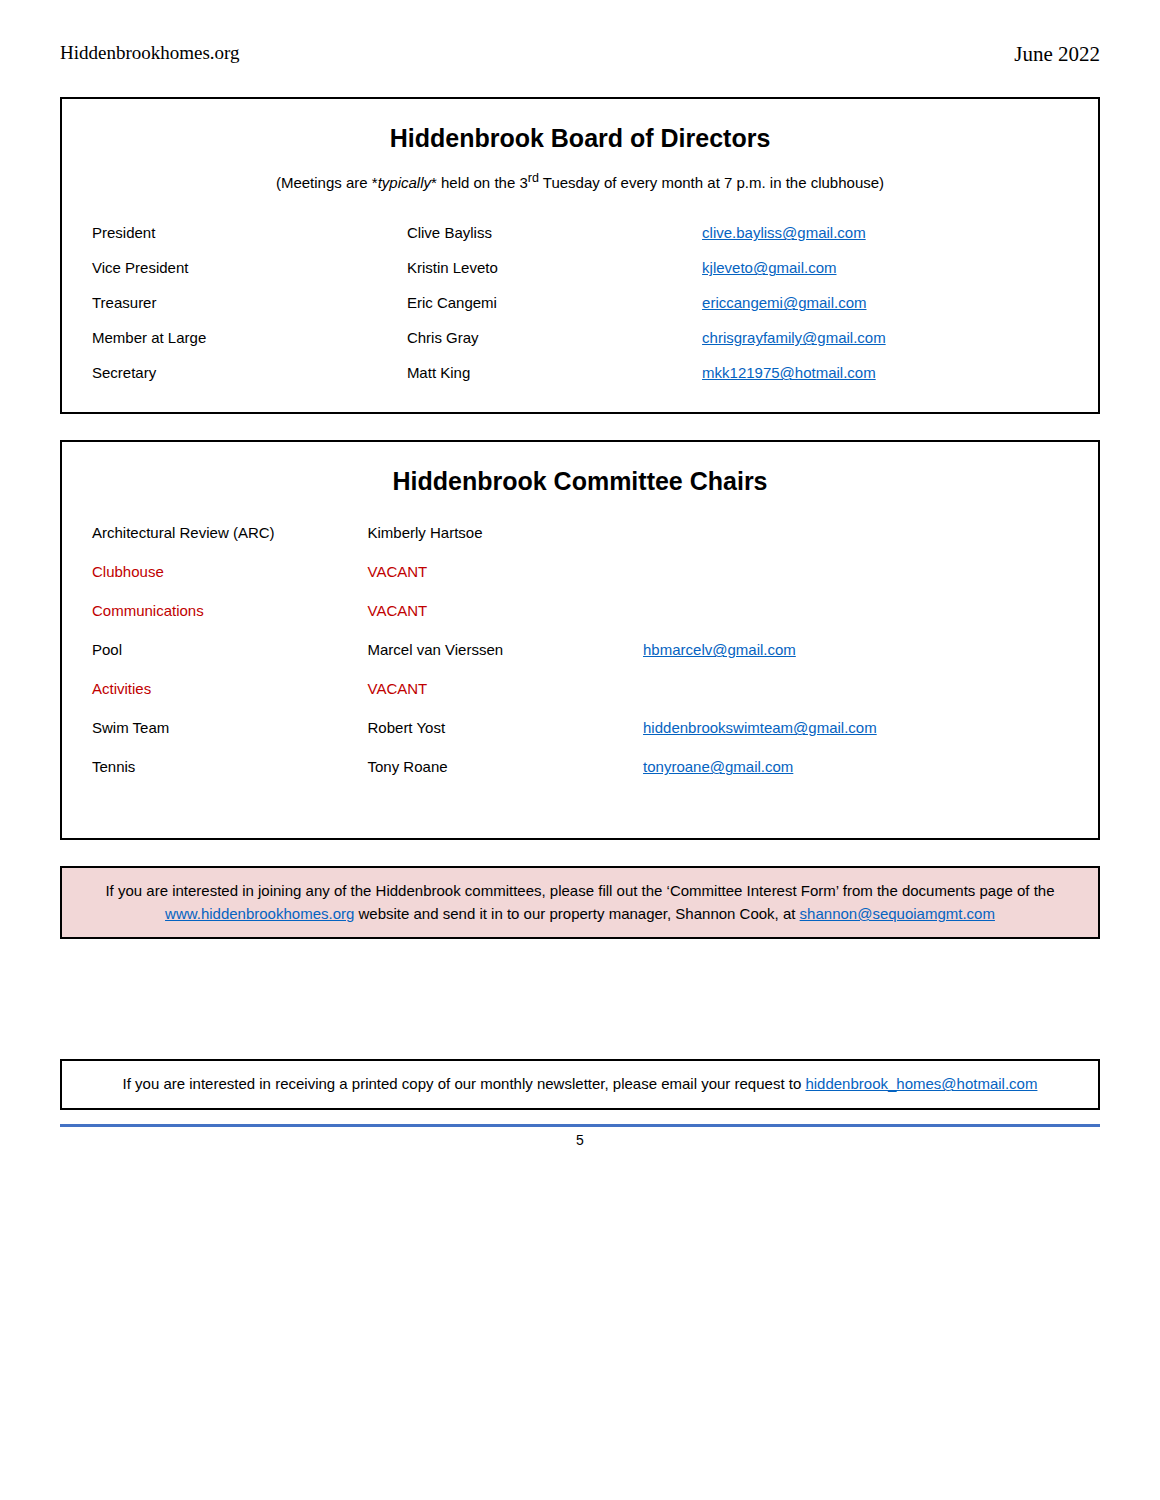Hiddenbrookhomes.org
June 2022
Hiddenbrook Board of Directors
(Meetings are *typically* held on the 3rd Tuesday of every month at 7 p.m. in the clubhouse)
| President | Clive Bayliss | clive.bayliss@gmail.com |
| Vice President | Kristin Leveto | kjleveto@gmail.com |
| Treasurer | Eric Cangemi | ericcangemi@gmail.com |
| Member at Large | Chris Gray | chrisgrayfamily@gmail.com |
| Secretary | Matt King | mkk121975@hotmail.com |
Hiddenbrook Committee Chairs
| Architectural Review (ARC) | Kimberly Hartsoe | |
| Clubhouse | VACANT | |
| Communications | VACANT | |
| Pool | Marcel van Vierssen | hbmarcelv@gmail.com |
| Activities | VACANT | |
| Swim Team | Robert Yost | hiddenbrookswimteam@gmail.com |
| Tennis | Tony Roane | tonyroane@gmail.com |
If you are interested in joining any of the Hiddenbrook committees, please fill out the ‘Committee Interest Form’ from the documents page of the www.hiddenbrookhomes.org website and send it in to our property manager, Shannon Cook, at shannon@sequoiamgmt.com
If you are interested in receiving a printed copy of our monthly newsletter, please email your request to hiddenbrook_homes@hotmail.com
5